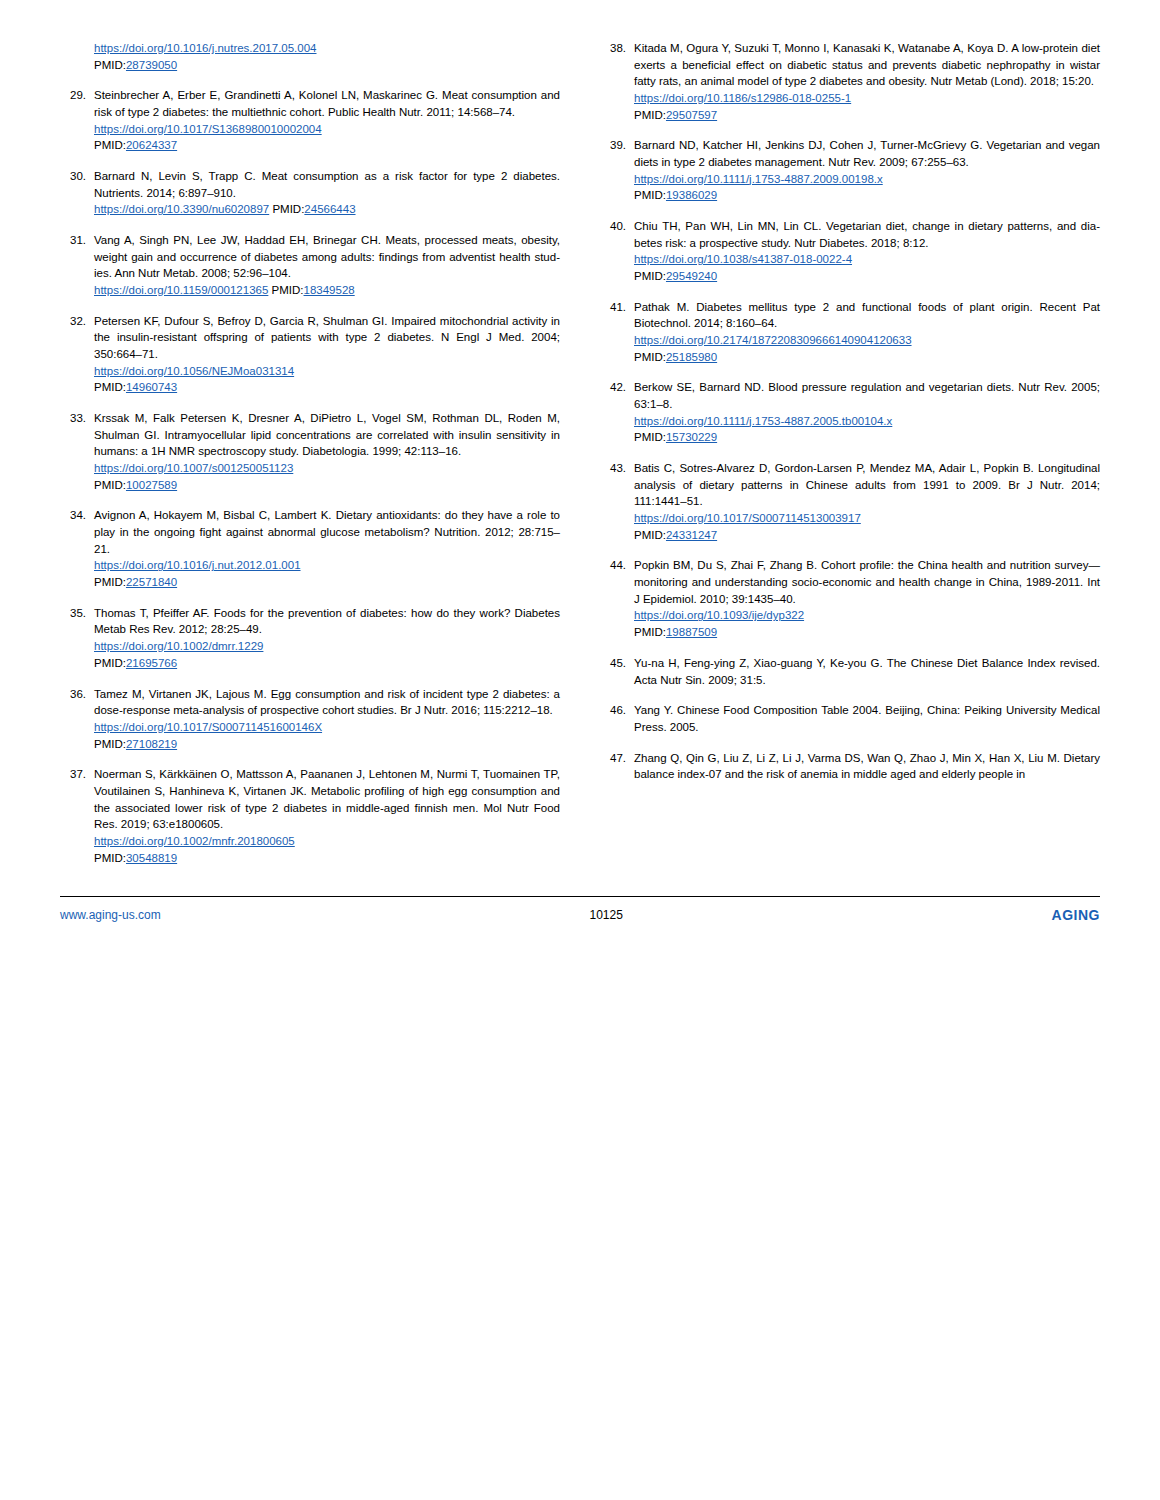https://doi.org/10.1016/j.nutres.2017.05.004
PMID: 28739050
29. Steinbrecher A, Erber E, Grandinetti A, Kolonel LN, Maskarinec G. Meat consumption and risk of type 2 diabetes: the multiethnic cohort. Public Health Nutr. 2011; 14:568–74.
https://doi.org/10.1017/S1368980010002004
PMID: 20624337
30. Barnard N, Levin S, Trapp C. Meat consumption as a risk factor for type 2 diabetes. Nutrients. 2014; 6:897–910.
https://doi.org/10.3390/nu6020897 PMID: 24566443
31. Vang A, Singh PN, Lee JW, Haddad EH, Brinegar CH. Meats, processed meats, obesity, weight gain and occurrence of diabetes among adults: findings from adventist health studies. Ann Nutr Metab. 2008; 52:96–104.
https://doi.org/10.1159/000121365 PMID: 18349528
32. Petersen KF, Dufour S, Befroy D, Garcia R, Shulman GI. Impaired mitochondrial activity in the insulin-resistant offspring of patients with type 2 diabetes. N Engl J Med. 2004; 350:664–71.
https://doi.org/10.1056/NEJMoa031314
PMID: 14960743
33. Krssak M, Falk Petersen K, Dresner A, DiPietro L, Vogel SM, Rothman DL, Roden M, Shulman GI. Intramyocellular lipid concentrations are correlated with insulin sensitivity in humans: a 1H NMR spectroscopy study. Diabetologia. 1999; 42:113–16.
https://doi.org/10.1007/s001250051123
PMID: 10027589
34. Avignon A, Hokayem M, Bisbal C, Lambert K. Dietary antioxidants: do they have a role to play in the ongoing fight against abnormal glucose metabolism? Nutrition. 2012; 28:715–21.
https://doi.org/10.1016/j.nut.2012.01.001
PMID: 22571840
35. Thomas T, Pfeiffer AF. Foods for the prevention of diabetes: how do they work? Diabetes Metab Res Rev. 2012; 28:25–49.
https://doi.org/10.1002/dmrr.1229
PMID: 21695766
36. Tamez M, Virtanen JK, Lajous M. Egg consumption and risk of incident type 2 diabetes: a dose-response meta-analysis of prospective cohort studies. Br J Nutr. 2016; 115:2212–18.
https://doi.org/10.1017/S000711451600146X
PMID: 27108219
37. Noerman S, Kärkkäinen O, Mattsson A, Paananen J, Lehtonen M, Nurmi T, Tuomainen TP, Voutilainen S, Hanhineva K, Virtanen JK. Metabolic profiling of high egg consumption and the associated lower risk of type 2 diabetes in middle-aged finnish men. Mol Nutr Food Res. 2019; 63:e1800605.
https://doi.org/10.1002/mnfr.201800605
PMID: 30548819
38. Kitada M, Ogura Y, Suzuki T, Monno I, Kanasaki K, Watanabe A, Koya D. A low-protein diet exerts a beneficial effect on diabetic status and prevents diabetic nephropathy in wistar fatty rats, an animal model of type 2 diabetes and obesity. Nutr Metab (Lond). 2018; 15:20.
https://doi.org/10.1186/s12986-018-0255-1
PMID: 29507597
39. Barnard ND, Katcher HI, Jenkins DJ, Cohen J, Turner-McGrievy G. Vegetarian and vegan diets in type 2 diabetes management. Nutr Rev. 2009; 67:255–63.
https://doi.org/10.1111/j.1753-4887.2009.00198.x
PMID: 19386029
40. Chiu TH, Pan WH, Lin MN, Lin CL. Vegetarian diet, change in dietary patterns, and diabetes risk: a prospective study. Nutr Diabetes. 2018; 8:12.
https://doi.org/10.1038/s41387-018-0022-4
PMID: 29549240
41. Pathak M. Diabetes mellitus type 2 and functional foods of plant origin. Recent Pat Biotechnol. 2014; 8:160–64.
https://doi.org/10.2174/1872208309666140904120633
PMID: 25185980
42. Berkow SE, Barnard ND. Blood pressure regulation and vegetarian diets. Nutr Rev. 2005; 63:1–8.
https://doi.org/10.1111/j.1753-4887.2005.tb00104.x
PMID: 15730229
43. Batis C, Sotres-Alvarez D, Gordon-Larsen P, Mendez MA, Adair L, Popkin B. Longitudinal analysis of dietary patterns in Chinese adults from 1991 to 2009. Br J Nutr. 2014; 111:1441–51.
https://doi.org/10.1017/S0007114513003917
PMID: 24331247
44. Popkin BM, Du S, Zhai F, Zhang B. Cohort profile: the China health and nutrition survey—monitoring and understanding socio-economic and health change in China, 1989-2011. Int J Epidemiol. 2010; 39:1435–40.
https://doi.org/10.1093/ije/dyp322
PMID: 19887509
45. Yu-na H, Feng-ying Z, Xiao-guang Y, Ke-you G. The Chinese Diet Balance Index revised. Acta Nutr Sin. 2009; 31:5.
46. Yang Y. Chinese Food Composition Table 2004. Beijing, China: Peiking University Medical Press. 2005.
47. Zhang Q, Qin G, Liu Z, Li Z, Li J, Varma DS, Wan Q, Zhao J, Min X, Han X, Liu M. Dietary balance index-07 and the risk of anemia in middle aged and elderly people in
www.aging-us.com 10125 AGING